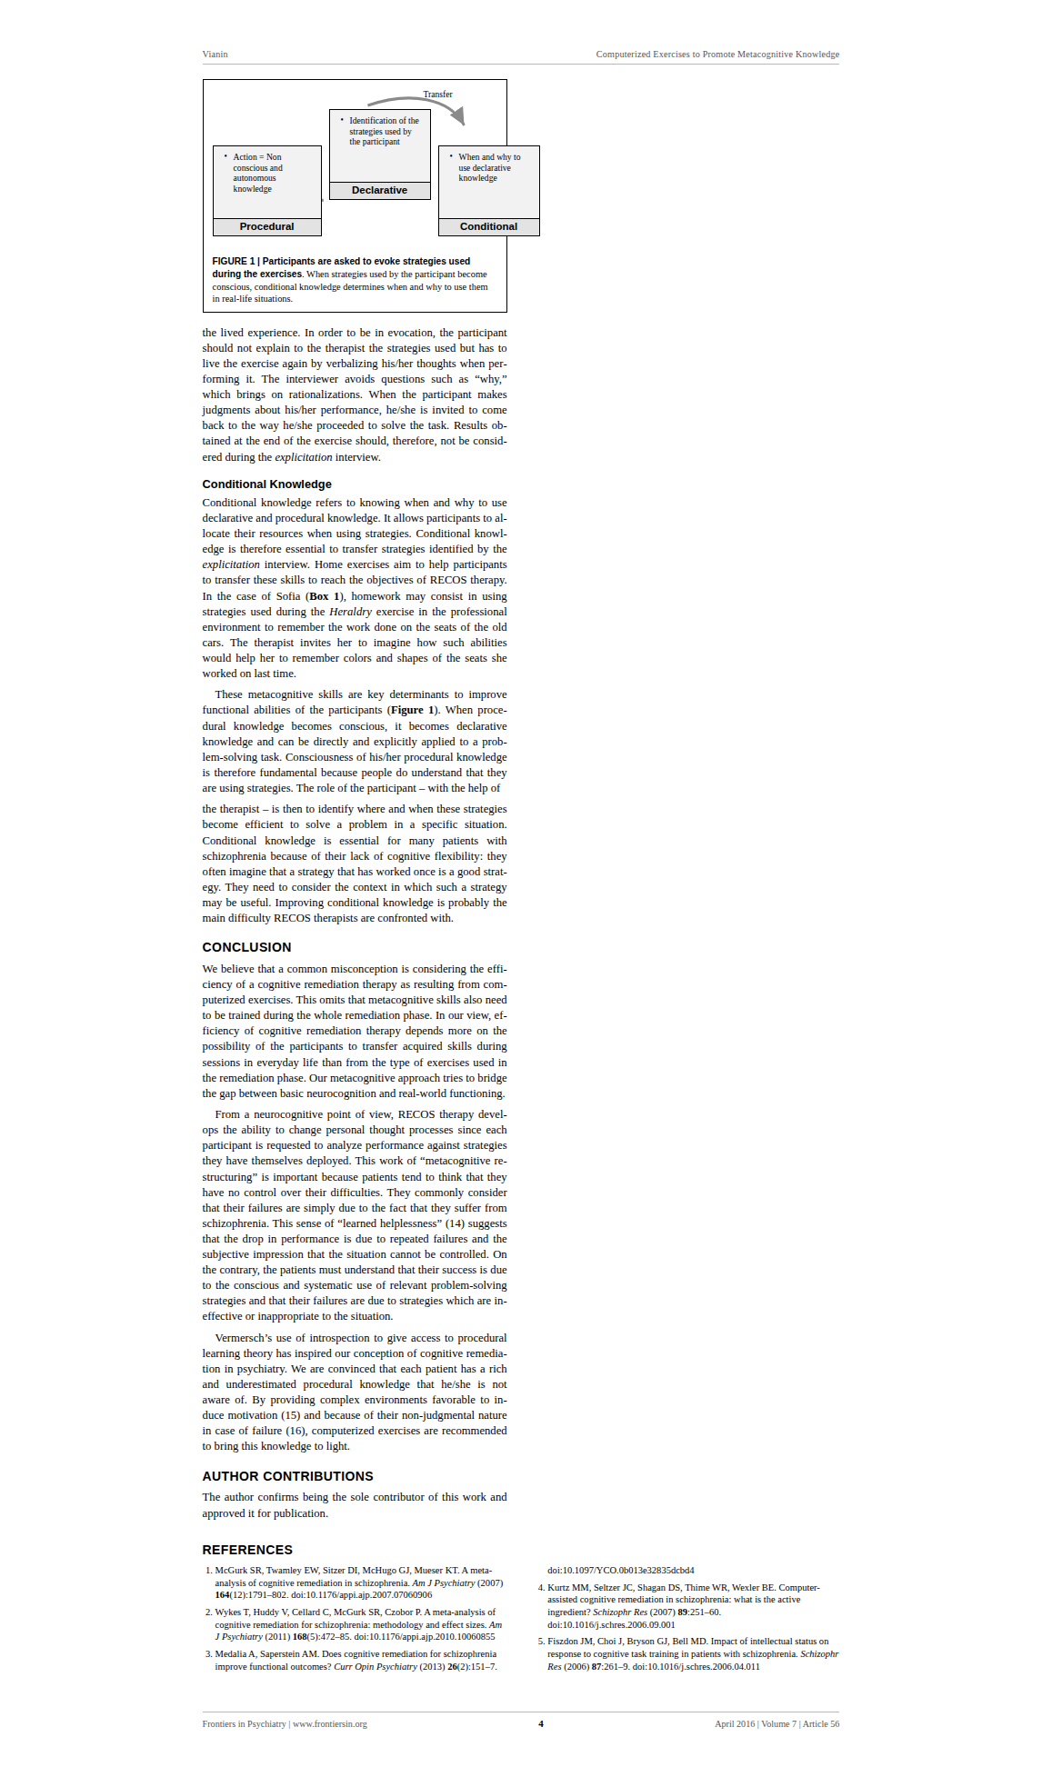Vianin
Computerized Exercises to Promote Metacognitive Knowledge
Transfer
Explicitation
Identification of the strategies used by the participant
Declarative
Action = Non conscious and autonomous knowledge
Procedural
When and why to use declarative knowledge
Conditional
FIGURE 1 | Participants are asked to evoke strategies used during the exercises. When strategies used by the participant become conscious, conditional knowledge determines when and why to use them in real-life situations.
the lived experience. In order to be in evocation, the participant should not explain to the therapist the strategies used but has to live the exercise again by verbalizing his/her thoughts when performing it. The interviewer avoids questions such as “why,” which brings on rationalizations. When the participant makes judgments about his/her performance, he/she is invited to come back to the way he/she proceeded to solve the task. Results obtained at the end of the exercise should, therefore, not be considered during the explicitation interview.
Conditional Knowledge
Conditional knowledge refers to knowing when and why to use declarative and procedural knowledge. It allows participants to allocate their resources when using strategies. Conditional knowledge is therefore essential to transfer strategies identified by the explicitation interview. Home exercises aim to help participants to transfer these skills to reach the objectives of RECOS therapy. In the case of Sofia (Box 1), homework may consist in using strategies used during the Heraldry exercise in the professional environment to remember the work done on the seats of the old cars. The therapist invites her to imagine how such abilities would help her to remember colors and shapes of the seats she worked on last time.
These metacognitive skills are key determinants to improve functional abilities of the participants (Figure 1). When procedural knowledge becomes conscious, it becomes declarative knowledge and can be directly and explicitly applied to a problem-solving task. Consciousness of his/her procedural knowledge is therefore fundamental because people do understand that they are using strategies. The role of the participant – with the help of
the therapist – is then to identify where and when these strategies become efficient to solve a problem in a specific situation. Conditional knowledge is essential for many patients with schizophrenia because of their lack of cognitive flexibility: they often imagine that a strategy that has worked once is a good strategy. They need to consider the context in which such a strategy may be useful. Improving conditional knowledge is probably the main difficulty RECOS therapists are confronted with.
Conclusion
We believe that a common misconception is considering the efficiency of a cognitive remediation therapy as resulting from computerized exercises. This omits that metacognitive skills also need to be trained during the whole remediation phase. In our view, efficiency of cognitive remediation therapy depends more on the possibility of the participants to transfer acquired skills during sessions in everyday life than from the type of exercises used in the remediation phase. Our metacognitive approach tries to bridge the gap between basic neurocognition and real-world functioning.
From a neurocognitive point of view, RECOS therapy develops the ability to change personal thought processes since each participant is requested to analyze performance against strategies they have themselves deployed. This work of “metacognitive restructuring” is important because patients tend to think that they have no control over their difficulties. They commonly consider that their failures are simply due to the fact that they suffer from schizophrenia. This sense of “learned helplessness” (14) suggests that the drop in performance is due to repeated failures and the subjective impression that the situation cannot be controlled. On the contrary, the patients must understand that their success is due to the conscious and systematic use of relevant problem-solving strategies and that their failures are due to strategies which are ineffective or inappropriate to the situation.
Vermersch’s use of introspection to give access to procedural learning theory has inspired our conception of cognitive remediation in psychiatry. We are convinced that each patient has a rich and underestimated procedural knowledge that he/she is not aware of. By providing complex environments favorable to induce motivation (15) and because of their non-judgmental nature in case of failure (16), computerized exercises are recommended to bring this knowledge to light.
Author Contributions
The author confirms being the sole contributor of this work and approved it for publication.
References
McGurk SR, Twamley EW, Sitzer DI, McHugo GJ, Mueser KT. A meta-analysis of cognitive remediation in schizophrenia. Am J Psychiatry (2007) 164(12):1791–802. doi:10.1176/appi.ajp.2007.07060906
Wykes T, Huddy V, Cellard C, McGurk SR, Czobor P. A meta-analysis of cognitive remediation for schizophrenia: methodology and effect sizes. Am J Psychiatry (2011) 168(5):472–85. doi:10.1176/appi.ajp.2010.10060855
Medalia A, Saperstein AM. Does cognitive remediation for schizophrenia improve functional outcomes? Curr Opin Psychiatry (2013) 26(2):151–7. doi:10.1097/YCO.0b013e32835dcbd4
Kurtz MM, Seltzer JC, Shagan DS, Thime WR, Wexler BE. Computer-assisted cognitive remediation in schizophrenia: what is the active ingredient? Schizophr Res (2007) 89:251–60. doi:10.1016/j.schres.2006.09.001
Fiszdon JM, Choi J, Bryson GJ, Bell MD. Impact of intellectual status on response to cognitive task training in patients with schizophrenia. Schizophr Res (2006) 87:261–9. doi:10.1016/j.schres.2006.04.011
Frontiers in Psychiatry | www.frontiersin.org
4
April 2016 | Volume 7 | Article 56